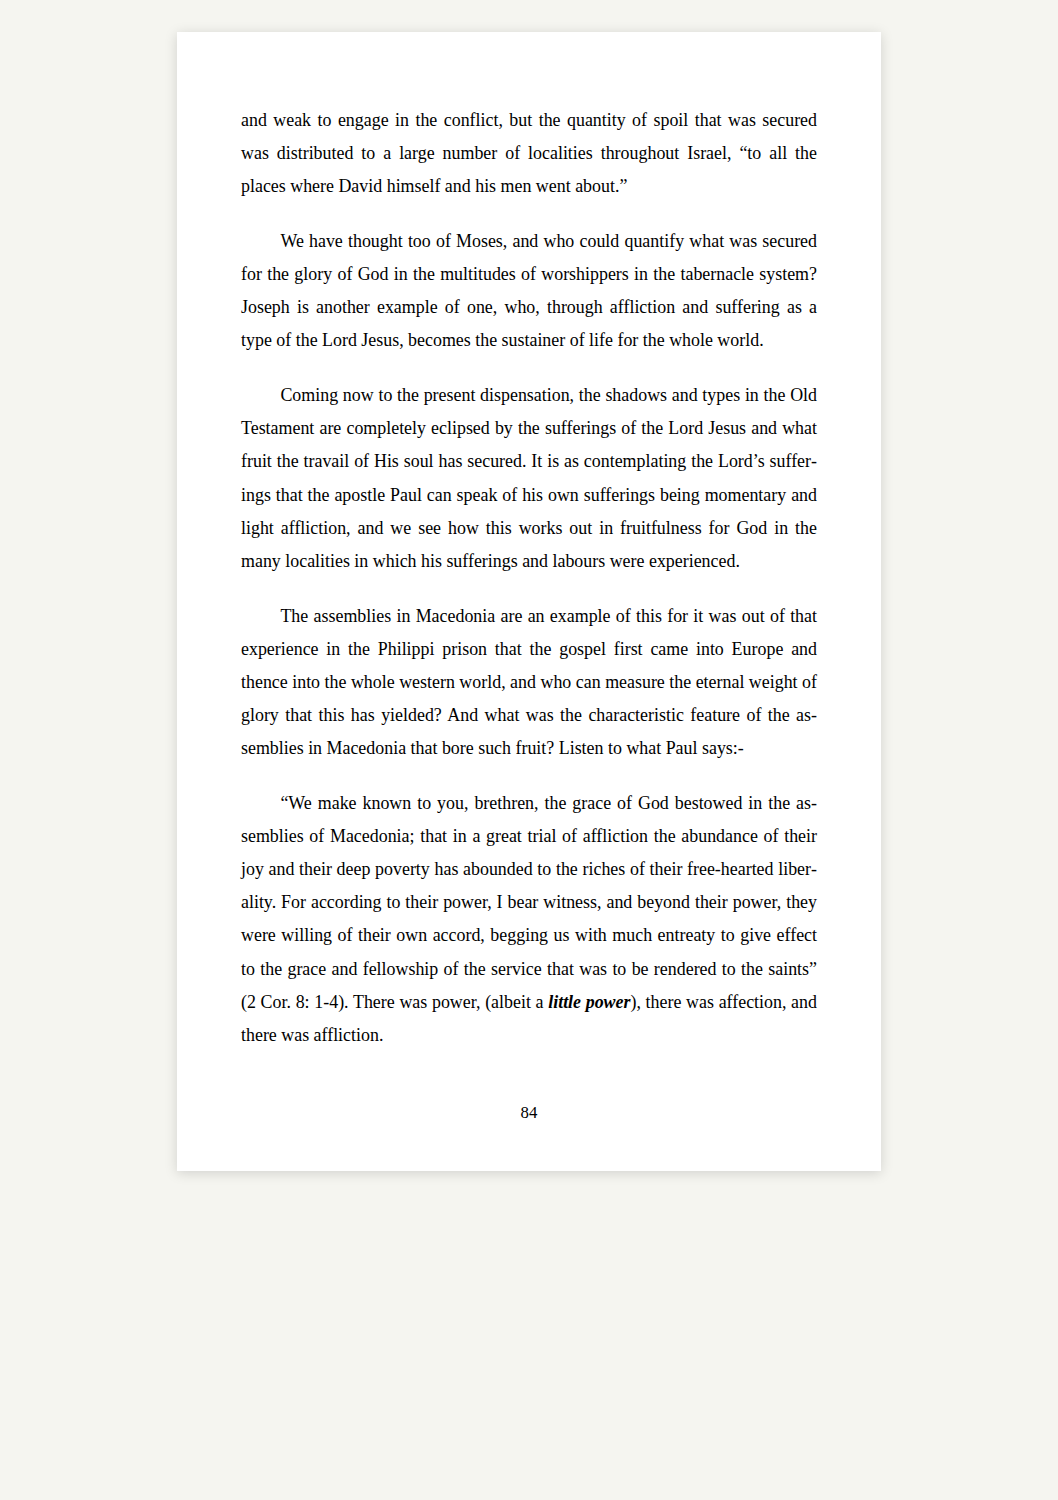and weak to engage in the conflict, but the quantity of spoil that was secured was distributed to a large number of localities throughout Israel, “to all the places where David himself and his men went about.”
We have thought too of Moses, and who could quantify what was secured for the glory of God in the multitudes of worshippers in the tabernacle system? Joseph is another example of one, who, through affliction and suffering as a type of the Lord Jesus, becomes the sustainer of life for the whole world.
Coming now to the present dispensation, the shadows and types in the Old Testament are completely eclipsed by the sufferings of the Lord Jesus and what fruit the travail of His soul has secured. It is as contemplating the Lord’s sufferings that the apostle Paul can speak of his own sufferings being momentary and light affliction, and we see how this works out in fruitfulness for God in the many localities in which his sufferings and labours were experienced.
The assemblies in Macedonia are an example of this for it was out of that experience in the Philippi prison that the gospel first came into Europe and thence into the whole western world, and who can measure the eternal weight of glory that this has yielded? And what was the characteristic feature of the assemblies in Macedonia that bore such fruit? Listen to what Paul says:-
“We make known to you, brethren, the grace of God bestowed in the assemblies of Macedonia; that in a great trial of affliction the abundance of their joy and their deep poverty has abounded to the riches of their free-hearted liberality. For according to their power, I bear witness, and beyond their power, they were willing of their own accord, begging us with much entreaty to give effect to the grace and fellowship of the service that was to be rendered to the saints” (2 Cor. 8: 1-4). There was power, (albeit a little power), there was affection, and there was affliction.
84